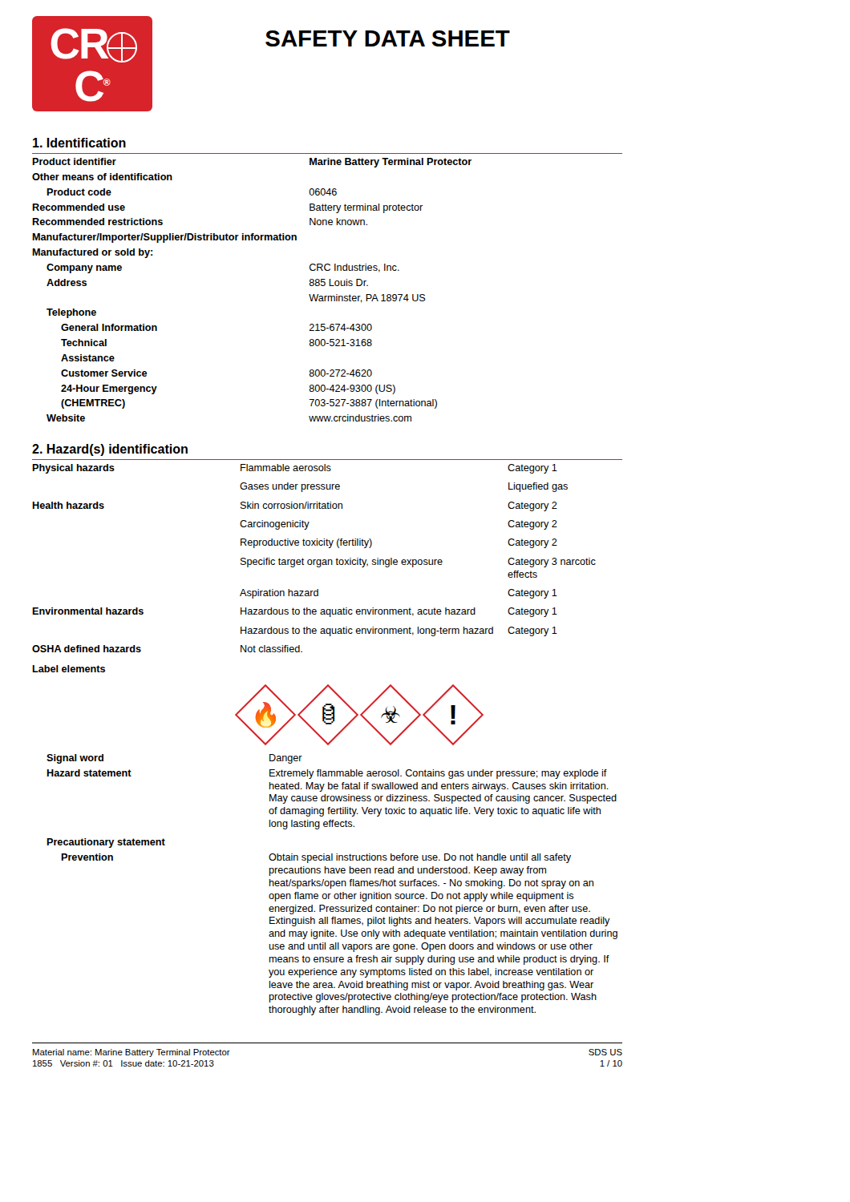CR C®
SAFETY DATA SHEET
1. Identification
| Product identifier | Marine Battery Terminal Protector |
| Other means of identification | |
| Product code | 06046 |
| Recommended use | Battery terminal protector |
| Recommended restrictions | None known. |
| Manufacturer/Importer/Supplier/Distributor information |
| Manufactured or sold by: |
| Company name | CRC Industries, Inc. |
| Address | 885 Louis Dr. |
| | Warminster, PA 18974 US |
| Telephone | |
| General Information | 215-674-4300 |
| Technical | 800-521-3168 |
| Assistance | |
| Customer Service | 800-272-4620 |
| 24-Hour Emergency | 800-424-9300 (US) |
| (CHEMTREC) | 703-527-3887 (International) |
| Website | www.crcindustries.com |
2. Hazard(s) identification
| Physical hazards | Flammable aerosols | Category 1 |
| | Gases under pressure | Liquefied gas |
| Health hazards | Skin corrosion/irritation | Category 2 |
| | Carcinogenicity | Category 2 |
| | Reproductive toxicity (fertility) | Category 2 |
| | Specific target organ toxicity, single exposure | Category 3 narcotic effects |
| | Aspiration hazard | Category 1 |
| Environmental hazards | Hazardous to the aquatic environment, acute hazard | Category 1 |
| | Hazardous to the aquatic environment, long-term hazard | Category 1 |
| OSHA defined hazards | Not classified. |
| Label elements | |
🔥
🛢
☣
!
| Signal word | Danger |
| Hazard statement | Extremely flammable aerosol. Contains gas under pressure; may explode if heated. May be fatal if swallowed and enters airways. Causes skin irritation. May cause drowsiness or dizziness. Suspected of causing cancer. Suspected of damaging fertility. Very toxic to aquatic life. Very toxic to aquatic life with long lasting effects. |
| Precautionary statement | |
| Prevention | Obtain special instructions before use. Do not handle until all safety precautions have been read and understood. Keep away from heat/sparks/open flames/hot surfaces. - No smoking. Do not spray on an open flame or other ignition source. Do not apply while equipment is energized. Pressurized container: Do not pierce or burn, even after use. Extinguish all flames, pilot lights and heaters. Vapors will accumulate readily and may ignite. Use only with adequate ventilation; maintain ventilation during use and until all vapors are gone. Open doors and windows or use other means to ensure a fresh air supply during use and while product is drying. If you experience any symptoms listed on this label, increase ventilation or leave the area. Avoid breathing mist or vapor. Avoid breathing gas. Wear protective gloves/protective clothing/eye protection/face protection. Wash thoroughly after handling. Avoid release to the environment. |
Material name: Marine Battery Terminal Protector
SDS US
1855 Version #: 01 Issue date: 10-21-2013
1 / 10